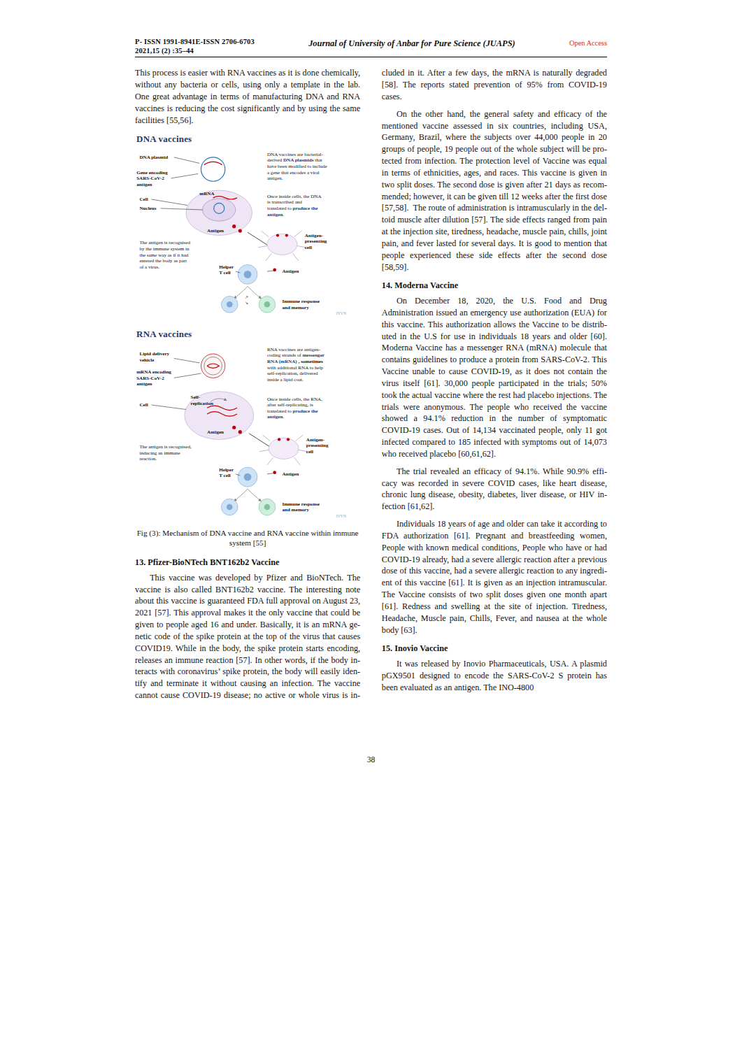P- ISSN 1991-8941E-ISSN 2706-6703 2021,15 (2) :35–44
Journal of University of Anbar for Pure Science (JUAPS)
Open Access
This process is easier with RNA vaccines as it is done chemically, without any bacteria or cells, using only a template in the lab. One great advantage in terms of manufacturing DNA and RNA vaccines is reducing the cost significantly and by using the same facilities [55,56].
DNA vaccines
DNA plasmid Gene encoding SARS-CoV-2 antigen DNA vaccines are bacterial- derived DNA plasmids that have been modified to include a gene that encodes a viral antigen. Cell Nucleus mRNA Antigen Once inside cells, the DNA is transcribed and translated to produce the antigen. Antigen- presenting cell The antigen is recognised by the immune system in the same way as if it had entered the body as part of a virus. Helper T cell Antigen ↗ ↘ Immune response and memory IVVN
RNA vaccines
Lipid delivery vehicle mRNA encoding SARS-CoV-2 antigen RNA vaccines are antigen- coding strands of messenger RNA (mRNA), sometimes with additional RNA to help self-replication, delivered inside a lipid coat. Cell Self- replication Antigen Once inside cells, the RNA, after self-replicating, is translated to produce the antigen. Antigen- presenting cell The antigen is recognised, inducing an immune reaction. Helper T cell Antigen Immune response and memory IVVN
Fig (3): Mechanism of DNA vaccine and RNA vaccine within immune system [55]
13. Pfizer-BioNTech BNT162b2 Vaccine
This vaccine was developed by Pfizer and BioNTech. The vaccine is also called BNT162b2 vaccine. The interesting note about this vaccine is guaranteed FDA full approval on August 23, 2021 [57]. This approval makes it the only vaccine that could be given to people aged 16 and under. Basically, it is an mRNA genetic code of the spike protein at the top of the virus that causes COVID19. While in the body, the spike protein starts encoding, releases an immune reaction [57]. In other words, if the body interacts with coronavirus’ spike protein, the body will easily identify and terminate it without causing an infection. The vaccine cannot cause COVID-19 disease; no active or whole virus is included in it. After a few days, the mRNA is naturally degraded [58]. The reports stated prevention of 95% from COVID-19 cases.
On the other hand, the general safety and efficacy of the mentioned vaccine assessed in six countries, including USA, Germany, Brazil, where the subjects over 44,000 people in 20 groups of people, 19 people out of the whole subject will be protected from infection. The protection level of Vaccine was equal in terms of ethnicities, ages, and races. This vaccine is given in two split doses. The second dose is given after 21 days as recommended; however, it can be given till 12 weeks after the first dose [57,58]. The route of administration is intramuscularly in the deltoid muscle after dilution [57]. The side effects ranged from pain at the injection site, tiredness, headache, muscle pain, chills, joint pain, and fever lasted for several days. It is good to mention that people experienced these side effects after the second dose [58,59].
14. Moderna Vaccine
On December 18, 2020, the U.S. Food and Drug Administration issued an emergency use authorization (EUA) for this vaccine. This authorization allows the Vaccine to be distributed in the U.S for use in individuals 18 years and older [60]. Moderna Vaccine has a messenger RNA (mRNA) molecule that contains guidelines to produce a protein from SARS-CoV-2. This Vaccine unable to cause COVID-19, as it does not contain the virus itself [61]. 30,000 people participated in the trials; 50% took the actual vaccine where the rest had placebo injections. The trials were anonymous. The people who received the vaccine showed a 94.1% reduction in the number of symptomatic COVID-19 cases. Out of 14,134 vaccinated people, only 11 got infected compared to 185 infected with symptoms out of 14,073 who received placebo [60,61,62].
The trial revealed an efficacy of 94.1%. While 90.9% efficacy was recorded in severe COVID cases, like heart disease, chronic lung disease, obesity, diabetes, liver disease, or HIV infection [61,62].
Individuals 18 years of age and older can take it according to FDA authorization [61]. Pregnant and breastfeeding women, People with known medical conditions, People who have or had COVID-19 already, had a severe allergic reaction after a previous dose of this vaccine, had a severe allergic reaction to any ingredient of this vaccine [61]. It is given as an injection intramuscular. The Vaccine consists of two split doses given one month apart [61]. Redness and swelling at the site of injection. Tiredness, Headache, Muscle pain, Chills, Fever, and nausea at the whole body [63].
15. Inovio Vaccine
It was released by Inovio Pharmaceuticals, USA. A plasmid pGX9501 designed to encode the SARS-CoV-2 S protein has been evaluated as an antigen. The INO-4800
38